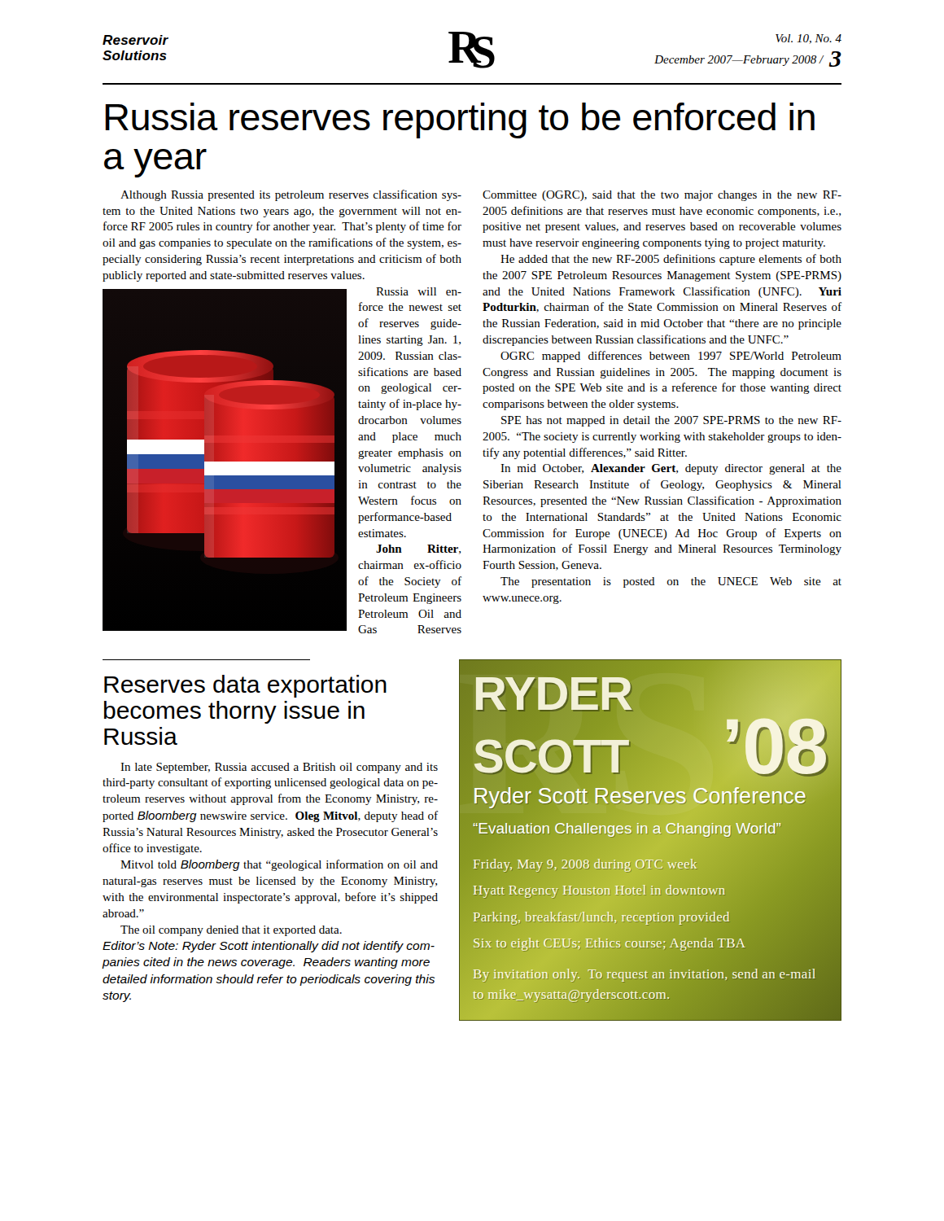Reservoir
Solutions
RS
Vol. 10, No. 4
December 2007—February 2008 / 3
Russia reserves reporting to be enforced in a year
Although Russia presented its petroleum reserves classification system to the United Nations two years ago, the government will not enforce RF 2005 rules in country for another year. That’s plenty of time for oil and gas companies to speculate on the ramifications of the system, especially considering Russia’s recent interpretations and criticism of both publicly reported and state-submitted reserves values.
Russia will enforce the newest set of reserves guidelines starting Jan. 1, 2009. Russian classifications are based on geological certainty of in-place hydrocarbon volumes and place much greater emphasis on volumetric analysis in contrast to the Western focus on performance-based estimates.
John Ritter, chairman ex-officio of the Society of Petroleum Engineers Petroleum Oil and Gas Reserves Committee (OGRC), said that the two major changes in the new RF-2005 definitions are that reserves must have economic components, i.e., positive net present values, and reserves based on recoverable volumes must have reservoir engineering components tying to project maturity.
He added that the new RF-2005 definitions capture elements of both the 2007 SPE Petroleum Resources Management System (SPE-PRMS) and the United Nations Framework Classification (UNFC). Yuri Podturkin, chairman of the State Commission on Mineral Reserves of the Russian Federation, said in mid October that “there are no principle discrepancies between Russian classifications and the UNFC.”
OGRC mapped differences between 1997 SPE/World Petroleum Congress and Russian guidelines in 2005. The mapping document is posted on the SPE Web site and is a reference for those wanting direct comparisons between the older systems.
SPE has not mapped in detail the 2007 SPE-PRMS to the new RF-2005. “The society is currently working with stakeholder groups to identify any potential differences,” said Ritter.
In mid October, Alexander Gert, deputy director general at the Siberian Research Institute of Geology, Geophysics & Mineral Resources, presented the “New Russian Classification - Approximation to the International Standards” at the United Nations Economic Commission for Europe (UNECE) Ad Hoc Group of Experts on Harmonization of Fossil Energy and Mineral Resources Terminology Fourth Session, Geneva.
The presentation is posted on the UNECE Web site at www.unece.org.
Reserves data exportation
becomes thorny issue in Russia
In late September, Russia accused a British oil company and its third-party consultant of exporting unlicensed geological data on petroleum reserves without approval from the Economy Ministry, reported Bloomberg newswire service. Oleg Mitvol, deputy head of Russia’s Natural Resources Ministry, asked the Prosecutor General’s office to investigate.
Mitvol told Bloomberg that “geological information on oil and natural-gas reserves must be licensed by the Economy Ministry, with the environmental inspectorate’s approval, before it’s shipped abroad.”
The oil company denied that it exported data.
Editor’s Note: Ryder Scott intentionally did not identify companies cited in the news coverage. Readers wanting more detailed information should refer to periodicals covering this story.
RYDER SCOTT’08
Ryder Scott Reserves Conference
“Evaluation Challenges in a Changing World”
Friday, May 9, 2008 during OTC week
Hyatt Regency Houston Hotel in downtown
Parking, breakfast/lunch, reception provided
Six to eight CEUs; Ethics course; Agenda TBA
By invitation only. To request an invitation, send an e-mail to mike_wysatta@ryderscott.com.